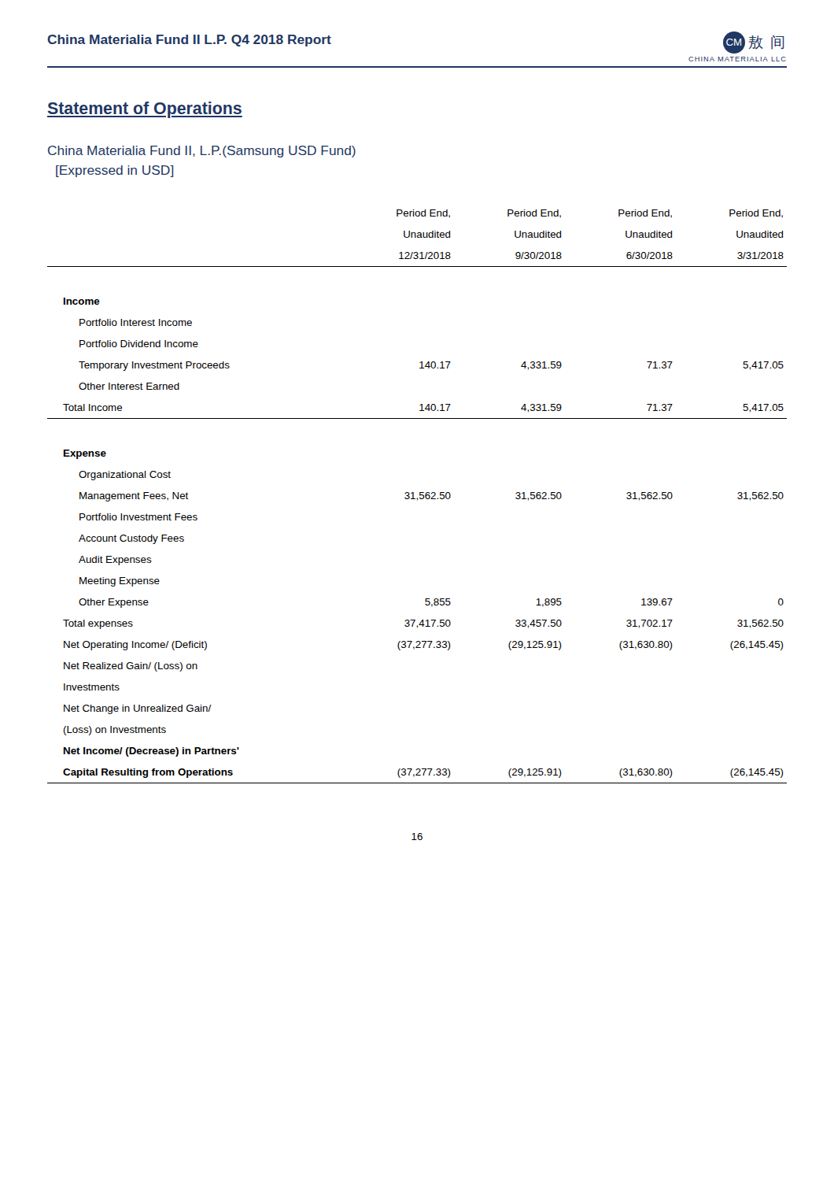China Materialia Fund II L.P. Q4 2018 Report
CM 敖 间 CHINA MATERIALIA LLC
Statement of Operations
China Materialia Fund II, L.P.(Samsung USD Fund)
[Expressed in USD]
| | Period End, | Period End, | Period End, | Period End, |
| --- | --- | --- | --- | --- |
| | Unaudited | Unaudited | Unaudited | Unaudited |
| | 12/31/2018 | 9/30/2018 | 6/30/2018 | 3/31/2018 |
| Income | | | | |
| Portfolio Interest Income | | | | |
| Portfolio Dividend Income | | | | |
| Temporary Investment Proceeds | 140.17 | 4,331.59 | 71.37 | 5,417.05 |
| Other Interest Earned | | | | |
| Total Income | 140.17 | 4,331.59 | 71.37 | 5,417.05 |
| Expense | | | | |
| Organizational Cost | | | | |
| Management Fees, Net | 31,562.50 | 31,562.50 | 31,562.50 | 31,562.50 |
| Portfolio Investment Fees | | | | |
| Account Custody Fees | | | | |
| Audit Expenses | | | | |
| Meeting Expense | | | | |
| Other Expense | 5,855 | 1,895 | 139.67 | 0 |
| Total expenses | 37,417.50 | 33,457.50 | 31,702.17 | 31,562.50 |
| Net Operating Income/ (Deficit) | (37,277.33) | (29,125.91) | (31,630.80) | (26,145.45) |
| Net Realized Gain/ (Loss) on | | | | |
| Investments | | | | |
| Net Change in Unrealized Gain/ | | | | |
| (Loss) on Investments | | | | |
| Net Income/ (Decrease) in Partners' | | | | |
| Capital Resulting from Operations | (37,277.33) | (29,125.91) | (31,630.80) | (26,145.45) |
16